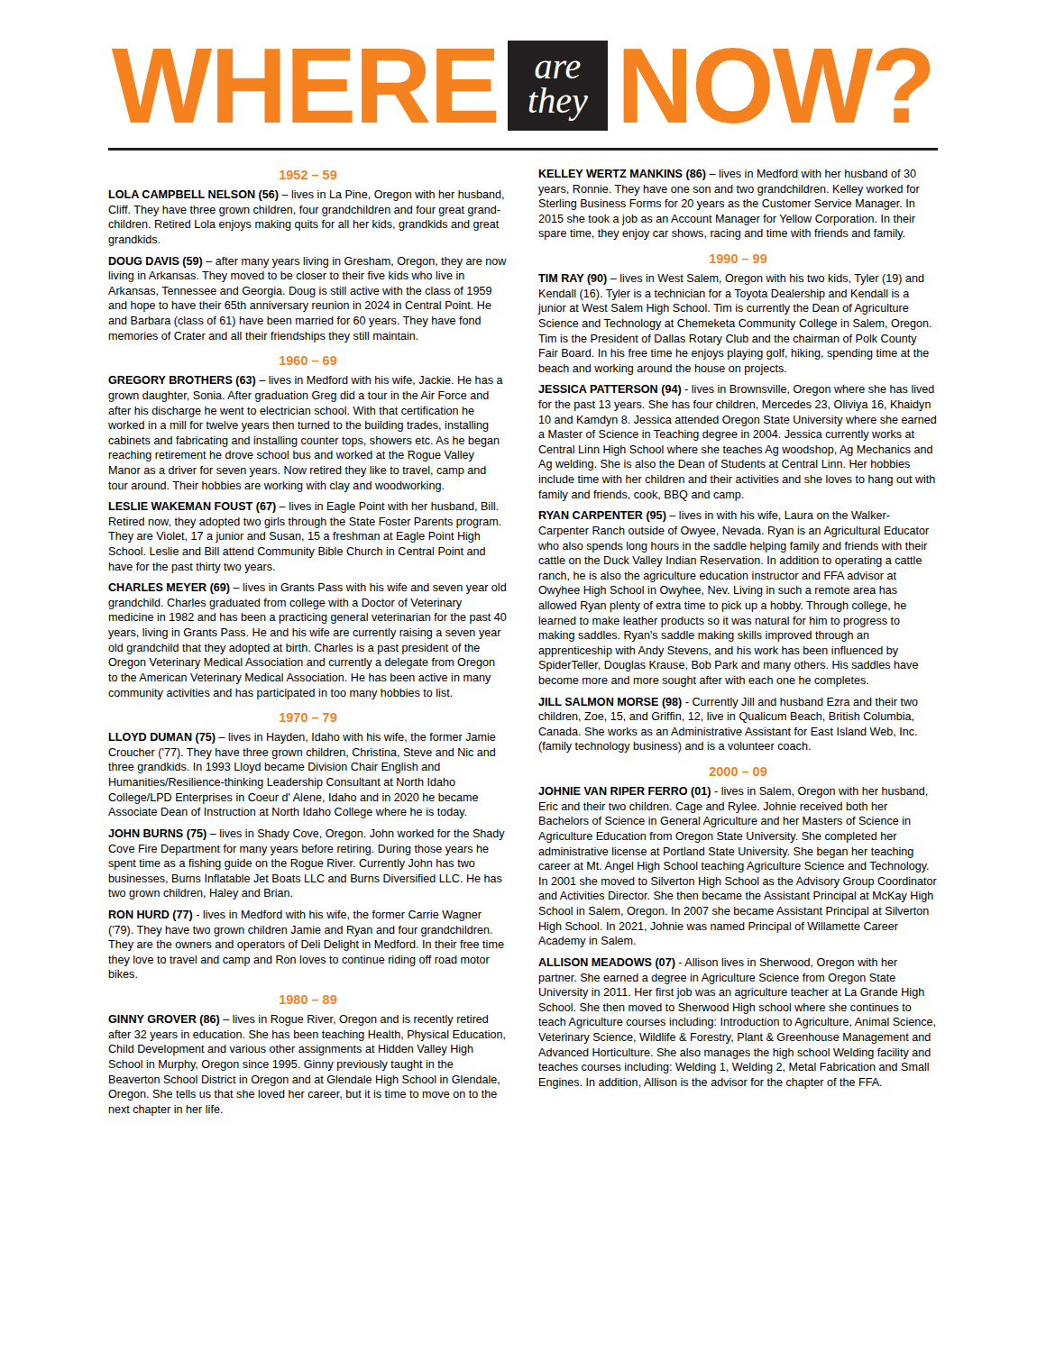WHERE
are they
NOW?
1952 – 59
LOLA CAMPBELL NELSON (56) – lives in La Pine, Oregon with her husband, Cliff. They have three grown children, four grandchildren and four great grand-children. Retired Lola enjoys making quits for all her kids, grandkids and great grandkids.
DOUG DAVIS (59) – after many years living in Gresham, Oregon, they are now living in Arkansas. They moved to be closer to their five kids who live in Arkansas, Tennessee and Georgia. Doug is still active with the class of 1959 and hope to have their 65th anniversary reunion in 2024 in Central Point. He and Barbara (class of 61) have been married for 60 years. They have fond memories of Crater and all their friendships they still maintain.
1960 – 69
GREGORY BROTHERS (63) – lives in Medford with his wife, Jackie. He has a grown daughter, Sonia. After graduation Greg did a tour in the Air Force and after his discharge he went to electrician school. With that certification he worked in a mill for twelve years then turned to the building trades, installing cabinets and fabricating and installing counter tops, showers etc. As he began reaching retirement he drove school bus and worked at the Rogue Valley Manor as a driver for seven years. Now retired they like to travel, camp and tour around. Their hobbies are working with clay and woodworking.
LESLIE WAKEMAN FOUST (67) – lives in Eagle Point with her husband, Bill. Retired now, they adopted two girls through the State Foster Parents program. They are Violet, 17 a junior and Susan, 15 a freshman at Eagle Point High School. Leslie and Bill attend Community Bible Church in Central Point and have for the past thirty two years.
CHARLES MEYER (69) – lives in Grants Pass with his wife and seven year old grandchild. Charles graduated from college with a Doctor of Veterinary medicine in 1982 and has been a practicing general veterinarian for the past 40 years, living in Grants Pass. He and his wife are currently raising a seven year old grandchild that they adopted at birth. Charles is a past president of the Oregon Veterinary Medical Association and currently a delegate from Oregon to the American Veterinary Medical Association. He has been active in many community activities and has participated in too many hobbies to list.
1970 – 79
LLOYD DUMAN (75) – lives in Hayden, Idaho with his wife, the former Jamie Croucher ('77). They have three grown children, Christina, Steve and Nic and three grandkids. In 1993 Lloyd became Division Chair English and Humanities/Resilience-thinking Leadership Consultant at North Idaho College/LPD Enterprises in Coeur d' Alene, Idaho and in 2020 he became Associate Dean of Instruction at North Idaho College where he is today.
JOHN BURNS (75) – lives in Shady Cove, Oregon. John worked for the Shady Cove Fire Department for many years before retiring. During those years he spent time as a fishing guide on the Rogue River. Currently John has two businesses, Burns Inflatable Jet Boats LLC and Burns Diversified LLC. He has two grown children, Haley and Brian.
RON HURD (77) - lives in Medford with his wife, the former Carrie Wagner ('79). They have two grown children Jamie and Ryan and four grandchildren. They are the owners and operators of Deli Delight in Medford. In their free time they love to travel and camp and Ron loves to continue riding off road motor bikes.
1980 – 89
GINNY GROVER (86) – lives in Rogue River, Oregon and is recently retired after 32 years in education. She has been teaching Health, Physical Education, Child Development and various other assignments at Hidden Valley High School in Murphy, Oregon since 1995. Ginny previously taught in the Beaverton School District in Oregon and at Glendale High School in Glendale, Oregon. She tells us that she loved her career, but it is time to move on to the next chapter in her life.
KELLEY WERTZ MANKINS (86) – lives in Medford with her husband of 30 years, Ronnie. They have one son and two grandchildren. Kelley worked for Sterling Business Forms for 20 years as the Customer Service Manager. In 2015 she took a job as an Account Manager for Yellow Corporation. In their spare time, they enjoy car shows, racing and time with friends and family.
1990 – 99
TIM RAY (90) – lives in West Salem, Oregon with his two kids, Tyler (19) and Kendall (16). Tyler is a technician for a Toyota Dealership and Kendall is a junior at West Salem High School. Tim is currently the Dean of Agriculture Science and Technology at Chemeketa Community College in Salem, Oregon. Tim is the President of Dallas Rotary Club and the chairman of Polk County Fair Board. In his free time he enjoys playing golf, hiking, spending time at the beach and working around the house on projects.
JESSICA PATTERSON (94) - lives in Brownsville, Oregon where she has lived for the past 13 years. She has four children, Mercedes 23, Oliviya 16, Khaidyn 10 and Kamdyn 8. Jessica attended Oregon State University where she earned a Master of Science in Teaching degree in 2004. Jessica currently works at Central Linn High School where she teaches Ag woodshop, Ag Mechanics and Ag welding. She is also the Dean of Students at Central Linn. Her hobbies include time with her children and their activities and she loves to hang out with family and friends, cook, BBQ and camp.
RYAN CARPENTER (95) – lives in with his wife, Laura on the Walker-Carpenter Ranch outside of Owyee, Nevada. Ryan is an Agricultural Educator who also spends long hours in the saddle helping family and friends with their cattle on the Duck Valley Indian Reservation. In addition to operating a cattle ranch, he is also the agriculture education instructor and FFA advisor at Owyhee High School in Owyhee, Nev. Living in such a remote area has allowed Ryan plenty of extra time to pick up a hobby. Through college, he learned to make leather products so it was natural for him to progress to making saddles. Ryan's saddle making skills improved through an apprenticeship with Andy Stevens, and his work has been influenced by SpiderTeller, Douglas Krause, Bob Park and many others. His saddles have become more and more sought after with each one he completes.
JILL SALMON MORSE (98) - Currently Jill and husband Ezra and their two children, Zoe, 15, and Griffin, 12, live in Qualicum Beach, British Columbia, Canada. She works as an Administrative Assistant for East Island Web, Inc. (family technology business) and is a volunteer coach.
2000 – 09
JOHNIE VAN RIPER FERRO (01) - lives in Salem, Oregon with her husband, Eric and their two children. Cage and Rylee. Johnie received both her Bachelors of Science in General Agriculture and her Masters of Science in Agriculture Education from Oregon State University. She completed her administrative license at Portland State University. She began her teaching career at Mt. Angel High School teaching Agriculture Science and Technology. In 2001 she moved to Silverton High School as the Advisory Group Coordinator and Activities Director. She then became the Assistant Principal at McKay High School in Salem, Oregon. In 2007 she became Assistant Principal at Silverton High School. In 2021, Johnie was named Principal of Willamette Career Academy in Salem.
ALLISON MEADOWS (07) - Allison lives in Sherwood, Oregon with her partner. She earned a degree in Agriculture Science from Oregon State University in 2011. Her first job was an agriculture teacher at La Grande High School. She then moved to Sherwood High school where she continues to teach Agriculture courses including: Introduction to Agriculture, Animal Science, Veterinary Science, Wildlife & Forestry, Plant & Greenhouse Management and Advanced Horticulture. She also manages the high school Welding facility and teaches courses including: Welding 1, Welding 2, Metal Fabrication and Small Engines. In addition, Allison is the advisor for the chapter of the FFA.